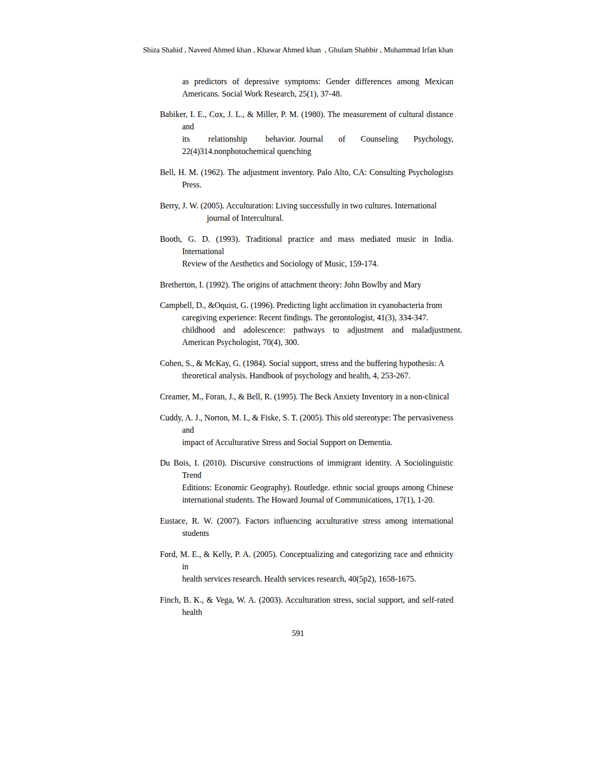Shiza Shahid , Naveed Ahmed khan , Khawar Ahmed khan , Ghulam Shabbir , Muhammad Irfan khan
as predictors of depressive symptoms: Gender differences among Mexican Americans. Social Work Research, 25(1), 37-48.
Babiker, I. E., Cox, J. L., & Miller, P. M. (1980). The measurement of cultural distance and
its relationship behavior. Journal of Counseling Psychology, 22(4)314.nonphotochemical quenching
Bell, H. M. (1962). The adjustment inventory. Palo Alto, CA: Consulting Psychologists Press.
Berry, J. W. (2005). Acculturation: Living successfully in two cultures. International
journal of Intercultural.
Booth, G. D. (1993). Traditional practice and mass mediated music in India. International
Review of the Aesthetics and Sociology of Music, 159-174.
Bretherton, I. (1992). The origins of attachment theory: John Bowlby and Mary
Campbell, D., &Oquist, G. (1996). Predicting light acclimation in cyanobacteria from
caregiving experience: Recent findings. The gerontologist, 41(3), 334-347.
childhood and adolescence: pathways to adjustment and maladjustment. American Psychologist, 70(4), 300.
Cohen, S., & McKay, G. (1984). Social support, stress and the buffering hypothesis: A
theoretical analysis. Handbook of psychology and health, 4, 253-267.
Creamer, M., Foran, J., & Bell, R. (1995). The Beck Anxiety Inventory in a non-clinical
Cuddy, A. J., Norton, M. I., & Fiske, S. T. (2005). This old stereotype: The pervasiveness and
impact of Acculturative Stress and Social Support on Dementia.
Du Bois, I. (2010). Discursive constructions of immigrant identity. A Sociolinguistic Trend
Editions: Economic Geography). Routledge. ethnic social groups among Chinese international students. The Howard Journal of Communications, 17(1), 1-20.
Eustace, R. W. (2007). Factors influencing acculturative stress among international students
Ford, M. E., & Kelly, P. A. (2005). Conceptualizing and categorizing race and ethnicity in
health services research. Health services research, 40(5p2), 1658-1675.
Finch, B. K., & Vega, W. A. (2003). Acculturation stress, social support, and self-rated health
591